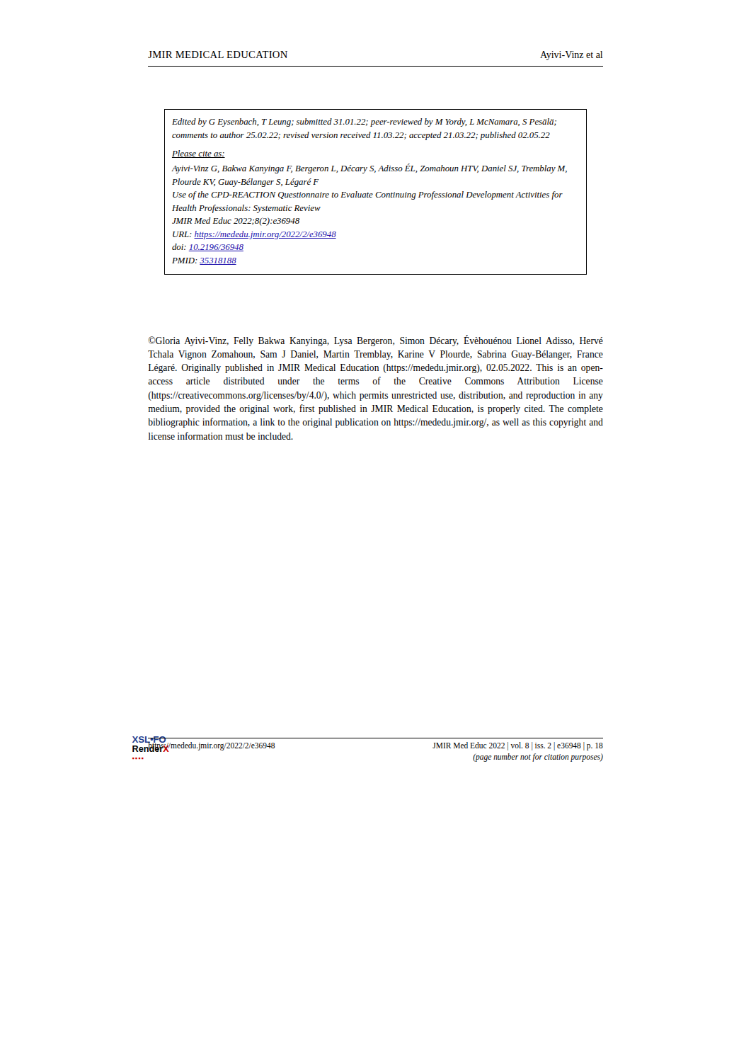JMIR MEDICAL EDUCATION Ayivi-Vinz et al
Edited by G Eysenbach, T Leung; submitted 31.01.22; peer-reviewed by M Yordy, L McNamara, S Pesälä; comments to author 25.02.22; revised version received 11.03.22; accepted 21.03.22; published 02.05.22
Please cite as:
Ayivi-Vinz G, Bakwa Kanyinga F, Bergeron L, Décary S, Adisso ÉL, Zomahoun HTV, Daniel SJ, Tremblay M, Plourde KV, Guay-Bélanger S, Légaré F
Use of the CPD-REACTION Questionnaire to Evaluate Continuing Professional Development Activities for Health Professionals: Systematic Review
JMIR Med Educ 2022;8(2):e36948
URL: https://mededu.jmir.org/2022/2/e36948
doi: 10.2196/36948
PMID: 35318188
©Gloria Ayivi-Vinz, Felly Bakwa Kanyinga, Lysa Bergeron, Simon Décary, Évèhouénou Lionel Adisso, Hervé Tchala Vignon Zomahoun, Sam J Daniel, Martin Tremblay, Karine V Plourde, Sabrina Guay-Bélanger, France Légaré. Originally published in JMIR Medical Education (https://mededu.jmir.org), 02.05.2022. This is an open-access article distributed under the terms of the Creative Commons Attribution License (https://creativecommons.org/licenses/by/4.0/), which permits unrestricted use, distribution, and reproduction in any medium, provided the original work, first published in JMIR Medical Education, is properly cited. The complete bibliographic information, a link to the original publication on https://mededu.jmir.org/, as well as this copyright and license information must be included.
XSL•FO
Render X
▪▪▪▪
https://mededu.jmir.org/2022/2/e36948
JMIR Med Educ 2022 | vol. 8 | iss. 2 | e36948 | p. 18
(page number not for citation purposes)